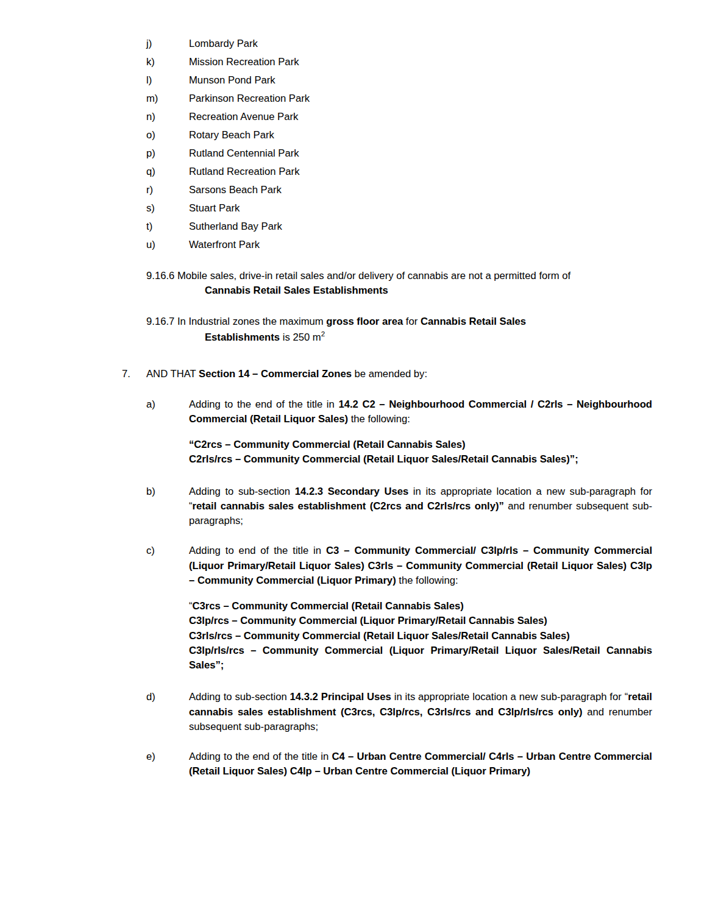j) Lombardy Park
k) Mission Recreation Park
l) Munson Pond Park
m) Parkinson Recreation Park
n) Recreation Avenue Park
o) Rotary Beach Park
p) Rutland Centennial Park
q) Rutland Recreation Park
r) Sarsons Beach Park
s) Stuart Park
t) Sutherland Bay Park
u) Waterfront Park
9.16.6 Mobile sales, drive-in retail sales and/or delivery of cannabis are not a permitted form of Cannabis Retail Sales Establishments
9.16.7 In Industrial zones the maximum gross floor area for Cannabis Retail Sales Establishments is 250 m2
7.
AND THAT Section 14 – Commercial Zones be amended by:
a)
Adding to the end of the title in 14.2 C2 – Neighbourhood Commercial / C2rls – Neighbourhood Commercial (Retail Liquor Sales) the following:
“C2rcs – Community Commercial (Retail Cannabis Sales)
C2rls/rcs – Community Commercial (Retail Liquor Sales/Retail Cannabis Sales)”;
b)
Adding to sub-section 14.2.3 Secondary Uses in its appropriate location a new sub-paragraph for “retail cannabis sales establishment (C2rcs and C2rls/rcs only)” and renumber subsequent sub-paragraphs;
c)
Adding to end of the title in C3 – Community Commercial/ C3lp/rls – Community Commercial (Liquor Primary/Retail Liquor Sales) C3rls – Community Commercial (Retail Liquor Sales) C3lp – Community Commercial (Liquor Primary) the following:
“C3rcs – Community Commercial (Retail Cannabis Sales)
C3lp/rcs – Community Commercial (Liquor Primary/Retail Cannabis Sales)
C3rls/rcs – Community Commercial (Retail Liquor Sales/Retail Cannabis Sales)
C3lp/rls/rcs – Community Commercial (Liquor Primary/Retail Liquor Sales/Retail Cannabis Sales”;
d)
Adding to sub-section 14.3.2 Principal Uses in its appropriate location a new sub-paragraph for “retail cannabis sales establishment (C3rcs, C3lp/rcs, C3rls/rcs and C3lp/rls/rcs only) and renumber subsequent sub-paragraphs;
e)
Adding to the end of the title in C4 – Urban Centre Commercial/ C4rls – Urban Centre Commercial (Retail Liquor Sales) C4lp – Urban Centre Commercial (Liquor Primary)